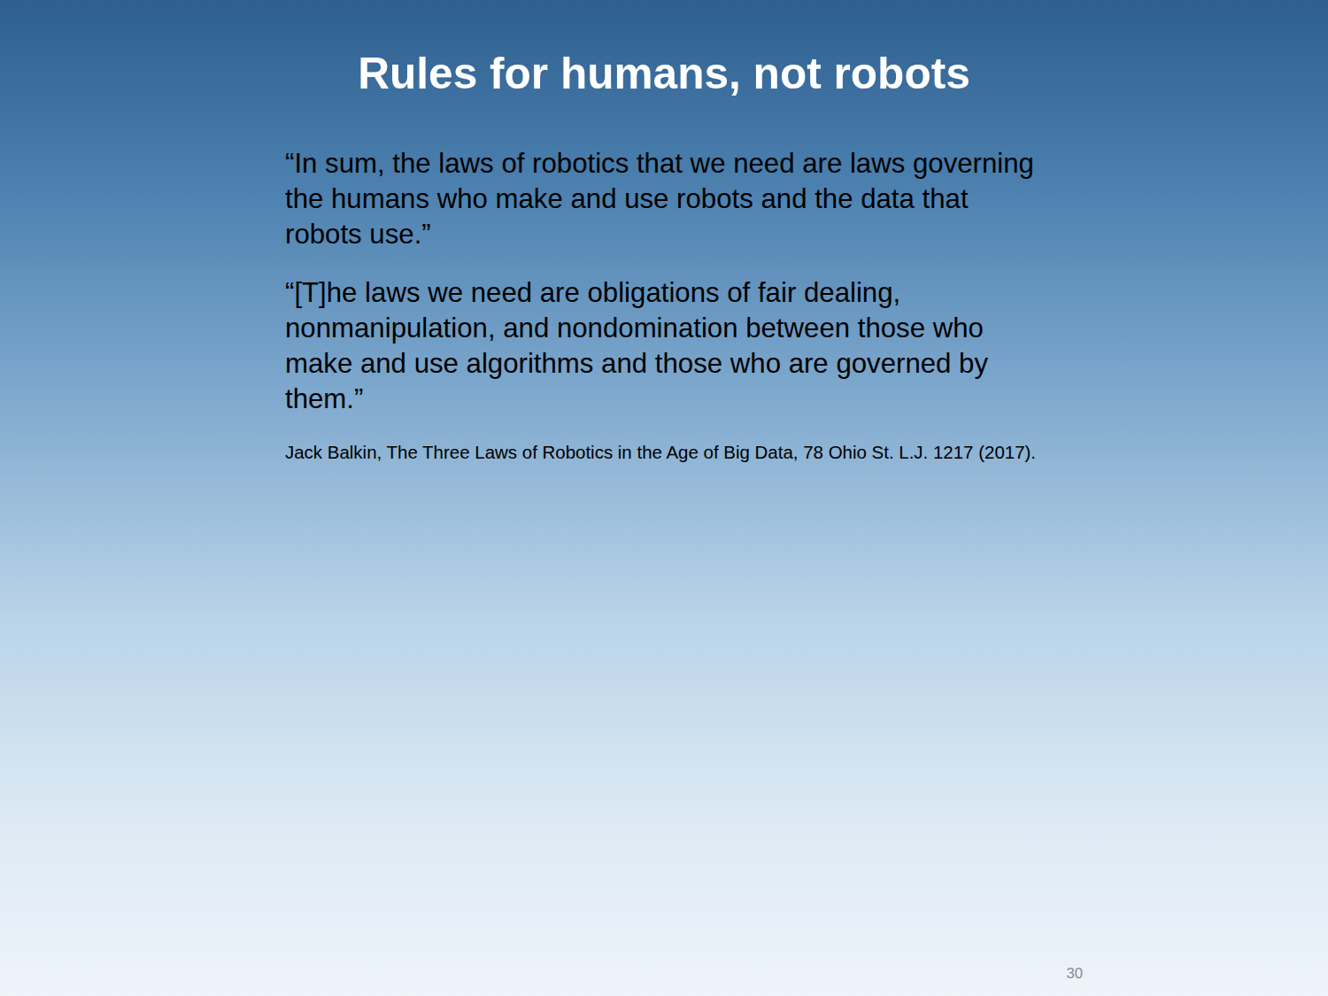Rules for humans, not robots
“In sum, the laws of robotics that we need are laws governing the humans who make and use robots and the data that robots use.”
“[T]he laws we need are obligations of fair dealing, nonmanipulation, and nondomination between those who make and use algorithms and those who are governed by them.”
Jack Balkin, The Three Laws of Robotics in the Age of Big Data, 78 Ohio St. L.J. 1217 (2017).
30